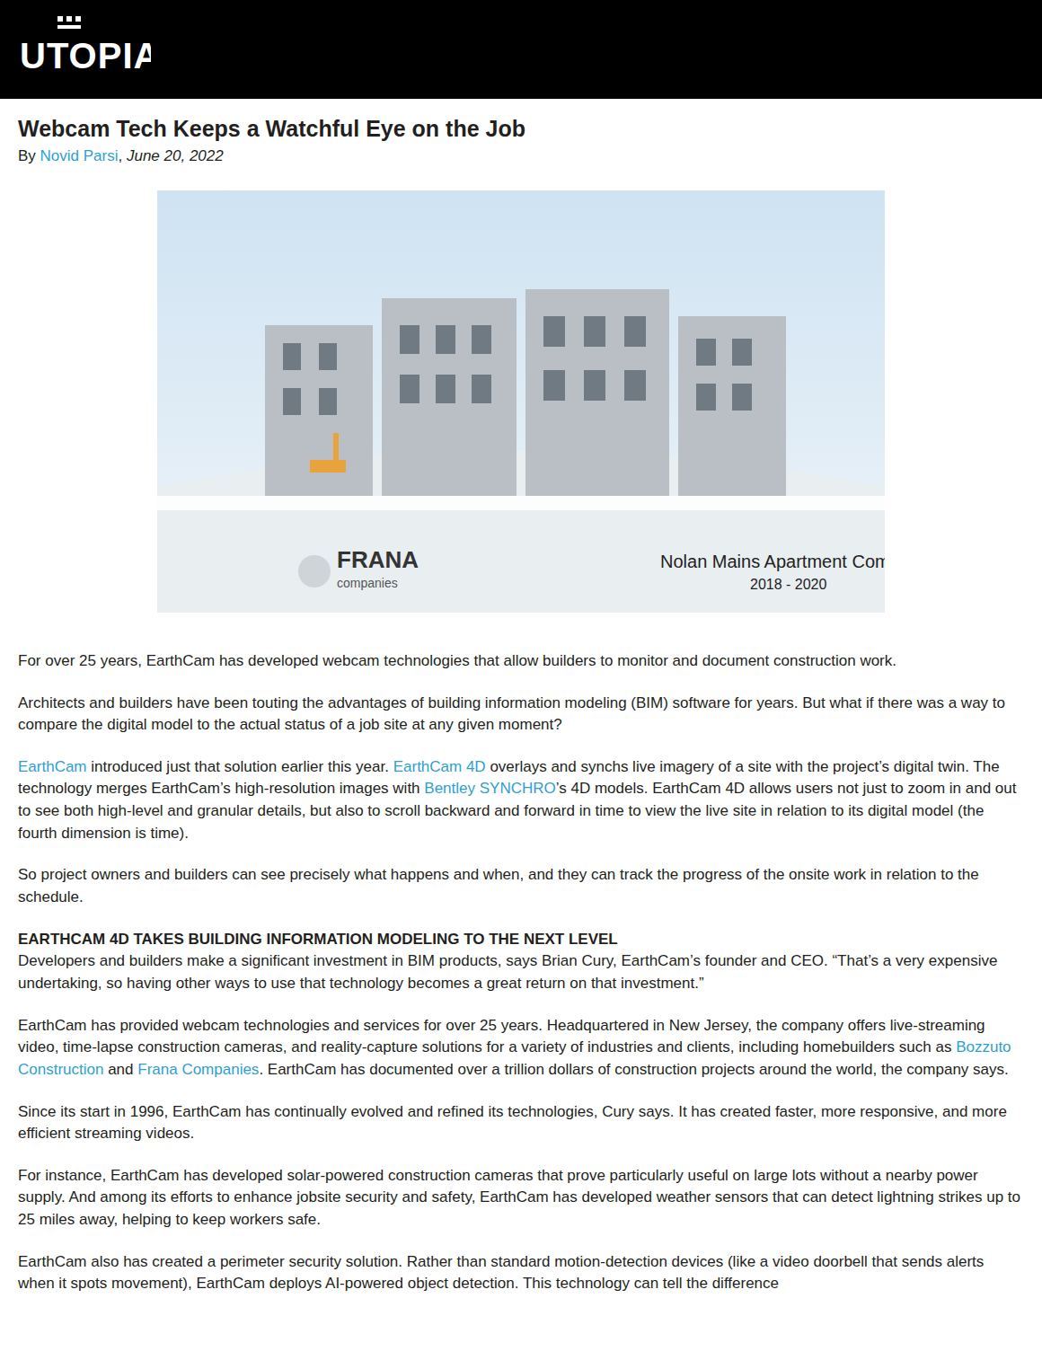UTOPIA
Webcam Tech Keeps a Watchful Eye on the Job
By Novid Parsi, June 20, 2022
For over 25 years, EarthCam has developed webcam technologies that allow builders to monitor and document construction work.
Architects and builders have been touting the advantages of building information modeling (BIM) software for years. But what if there was a way to compare the digital model to the actual status of a job site at any given moment?
EarthCam introduced just that solution earlier this year. EarthCam 4D overlays and synchs live imagery of a site with the project’s digital twin. The technology merges EarthCam’s high-resolution images with Bentley SYNCHRO’s 4D models. EarthCam 4D allows users not just to zoom in and out to see both high-level and granular details, but also to scroll backward and forward in time to view the live site in relation to its digital model (the fourth dimension is time).
So project owners and builders can see precisely what happens and when, and they can track the progress of the onsite work in relation to the schedule.
EarthCam 4D Takes Building Information Modeling to the Next Level
Developers and builders make a significant investment in BIM products, says Brian Cury, EarthCam’s founder and CEO. “That’s a very expensive undertaking, so having other ways to use that technology becomes a great return on that investment.”
EarthCam has provided webcam technologies and services for over 25 years. Headquartered in New Jersey, the company offers live-streaming video, time-lapse construction cameras, and reality-capture solutions for a variety of industries and clients, including homebuilders such as Bozzuto Construction and Frana Companies. EarthCam has documented over a trillion dollars of construction projects around the world, the company says.
Since its start in 1996, EarthCam has continually evolved and refined its technologies, Cury says. It has created faster, more responsive, and more efficient streaming videos.
For instance, EarthCam has developed solar-powered construction cameras that prove particularly useful on large lots without a nearby power supply. And among its efforts to enhance jobsite security and safety, EarthCam has developed weather sensors that can detect lightning strikes up to 25 miles away, helping to keep workers safe.
EarthCam also has created a perimeter security solution. Rather than standard motion-detection devices (like a video doorbell that sends alerts when it spots movement), EarthCam deploys AI-powered object detection. This technology can tell the difference